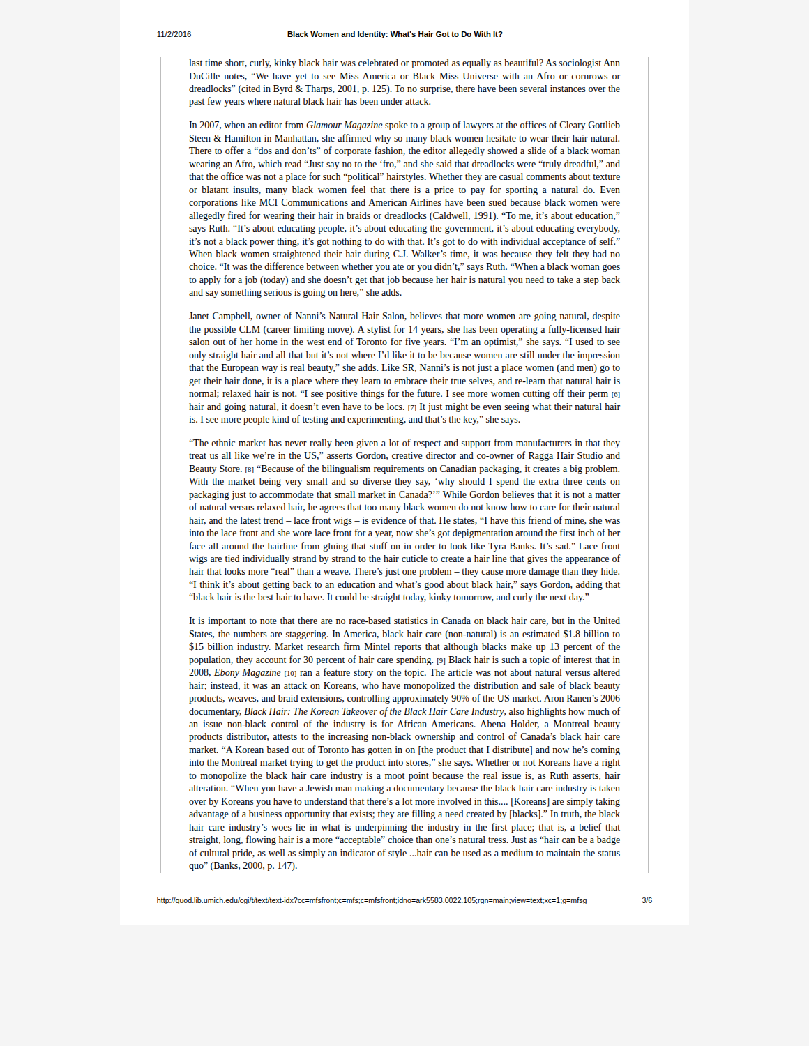11/2/2016 Black Women and Identity: What's Hair Got to Do With It?
last time short, curly, kinky black hair was celebrated or promoted as equally as beautiful? As sociologist Ann DuCille notes, “We have yet to see Miss America or Black Miss Universe with an Afro or cornrows or dreadlocks” (cited in Byrd & Tharps, 2001, p. 125). To no surprise, there have been several instances over the past few years where natural black hair has been under attack.
In 2007, when an editor from Glamour Magazine spoke to a group of lawyers at the offices of Cleary Gottlieb Steen & Hamilton in Manhattan, she affirmed why so many black women hesitate to wear their hair natural. There to offer a “dos and don’ts” of corporate fashion, the editor allegedly showed a slide of a black woman wearing an Afro, which read “Just say no to the ‘fro,” and she said that dreadlocks were “truly dreadful,” and that the office was not a place for such “political” hairstyles. Whether they are casual comments about texture or blatant insults, many black women feel that there is a price to pay for sporting a natural do. Even corporations like MCI Communications and American Airlines have been sued because black women were allegedly fired for wearing their hair in braids or dreadlocks (Caldwell, 1991). “To me, it’s about education,” says Ruth. “It’s about educating people, it’s about educating the government, it’s about educating everybody, it’s not a black power thing, it’s got nothing to do with that. It’s got to do with individual acceptance of self.” When black women straightened their hair during C.J. Walker’s time, it was because they felt they had no choice. “It was the difference between whether you ate or you didn’t,” says Ruth. “When a black woman goes to apply for a job (today) and she doesn’t get that job because her hair is natural you need to take a step back and say something serious is going on here,” she adds.
Janet Campbell, owner of Nanni’s Natural Hair Salon, believes that more women are going natural, despite the possible CLM (career limiting move). A stylist for 14 years, she has been operating a fully-licensed hair salon out of her home in the west end of Toronto for five years. “I’m an optimist,” she says. “I used to see only straight hair and all that but it’s not where I’d like it to be because women are still under the impression that the European way is real beauty,” she adds. Like SR, Nanni’s is not just a place women (and men) go to get their hair done, it is a place where they learn to embrace their true selves, and re-learn that natural hair is normal; relaxed hair is not. “I see positive things for the future. I see more women cutting off their perm [6] hair and going natural, it doesn’t even have to be locs. [7] It just might be even seeing what their natural hair is. I see more people kind of testing and experimenting, and that’s the key,” she says.
“The ethnic market has never really been given a lot of respect and support from manufacturers in that they treat us all like we’re in the US,” asserts Gordon, creative director and co-owner of Ragga Hair Studio and Beauty Store. [8] “Because of the bilingualism requirements on Canadian packaging, it creates a big problem. With the market being very small and so diverse they say, ‘why should I spend the extra three cents on packaging just to accommodate that small market in Canada?’” While Gordon believes that it is not a matter of natural versus relaxed hair, he agrees that too many black women do not know how to care for their natural hair, and the latest trend – lace front wigs – is evidence of that. He states, “I have this friend of mine, she was into the lace front and she wore lace front for a year, now she’s got depigmentation around the first inch of her face all around the hairline from gluing that stuff on in order to look like Tyra Banks. It’s sad.” Lace front wigs are tied individually strand by strand to the hair cuticle to create a hair line that gives the appearance of hair that looks more “real” than a weave. There’s just one problem – they cause more damage than they hide. “I think it’s about getting back to an education and what’s good about black hair,” says Gordon, adding that “black hair is the best hair to have. It could be straight today, kinky tomorrow, and curly the next day.”
It is important to note that there are no race-based statistics in Canada on black hair care, but in the United States, the numbers are staggering. In America, black hair care (non-natural) is an estimated $1.8 billion to $15 billion industry. Market research firm Mintel reports that although blacks make up 13 percent of the population, they account for 30 percent of hair care spending. [9] Black hair is such a topic of interest that in 2008, Ebony Magazine [10] ran a feature story on the topic. The article was not about natural versus altered hair; instead, it was an attack on Koreans, who have monopolized the distribution and sale of black beauty products, weaves, and braid extensions, controlling approximately 90% of the US market. Aron Ranen’s 2006 documentary, Black Hair: The Korean Takeover of the Black Hair Care Industry, also highlights how much of an issue non-black control of the industry is for African Americans. Abena Holder, a Montreal beauty products distributor, attests to the increasing non-black ownership and control of Canada’s black hair care market. “A Korean based out of Toronto has gotten in on [the product that I distribute] and now he’s coming into the Montreal market trying to get the product into stores,” she says. Whether or not Koreans have a right to monopolize the black hair care industry is a moot point because the real issue is, as Ruth asserts, hair alteration. “When you have a Jewish man making a documentary because the black hair care industry is taken over by Koreans you have to understand that there’s a lot more involved in this.... [Koreans] are simply taking advantage of a business opportunity that exists; they are filling a need created by [blacks].” In truth, the black hair care industry’s woes lie in what is underpinning the industry in the first place; that is, a belief that straight, long, flowing hair is a more “acceptable” choice than one’s natural tress. Just as “hair can be a badge of cultural pride, as well as simply an indicator of style ...hair can be used as a medium to maintain the status quo” (Banks, 2000, p. 147).
http://quod.lib.umich.edu/cgi/t/text/text-idx?cc=mfsfront;c=mfs;c=mfsfront;idno=ark5583.0022.105;rgn=main;view=text;xc=1;g=mfsg 3/6